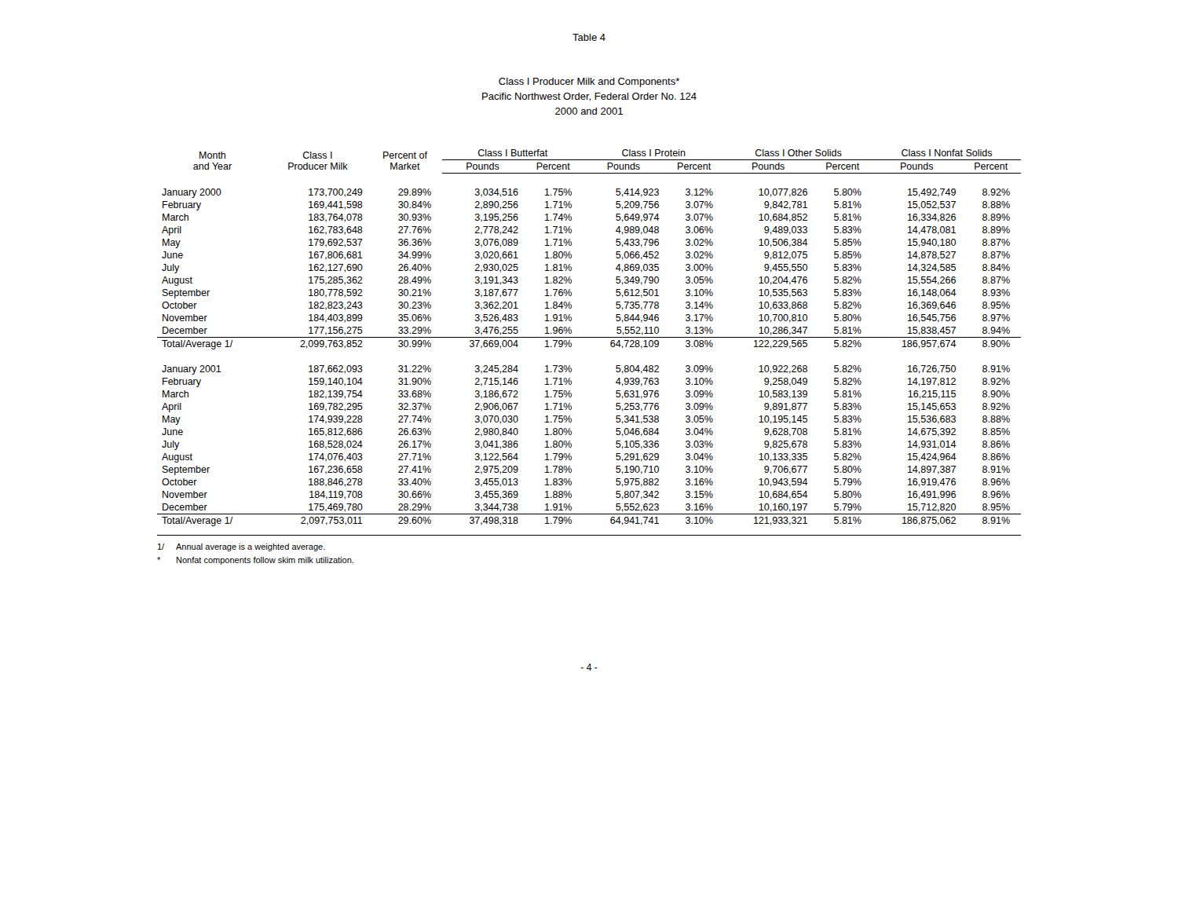Table 4
Class I Producer Milk and Components*
Pacific Northwest Order, Federal Order No. 124
2000 and 2001
| Month and Year | Class I Producer Milk | Percent of Market | Class I Butterfat | Class I Protein | Class I Other Solids | Class I Nonfat Solids |
| --- | --- | --- | --- | --- | --- | --- |
| Pounds | Percent | Pounds | Percent | Pounds | Percent | Pounds | Percent |
| January 2000 | 173,700,249 | 29.89% | 3,034,516 | 1.75% | 5,414,923 | 3.12% | 10,077,826 | 5.80% | 15,492,749 | 8.92% |
| February | 169,441,598 | 30.84% | 2,890,256 | 1.71% | 5,209,756 | 3.07% | 9,842,781 | 5.81% | 15,052,537 | 8.88% |
| March | 183,764,078 | 30.93% | 3,195,256 | 1.74% | 5,649,974 | 3.07% | 10,684,852 | 5.81% | 16,334,826 | 8.89% |
| April | 162,783,648 | 27.76% | 2,778,242 | 1.71% | 4,989,048 | 3.06% | 9,489,033 | 5.83% | 14,478,081 | 8.89% |
| May | 179,692,537 | 36.36% | 3,076,089 | 1.71% | 5,433,796 | 3.02% | 10,506,384 | 5.85% | 15,940,180 | 8.87% |
| June | 167,806,681 | 34.99% | 3,020,661 | 1.80% | 5,066,452 | 3.02% | 9,812,075 | 5.85% | 14,878,527 | 8.87% |
| July | 162,127,690 | 26.40% | 2,930,025 | 1.81% | 4,869,035 | 3.00% | 9,455,550 | 5.83% | 14,324,585 | 8.84% |
| August | 175,285,362 | 28.49% | 3,191,343 | 1.82% | 5,349,790 | 3.05% | 10,204,476 | 5.82% | 15,554,266 | 8.87% |
| September | 180,778,592 | 30.21% | 3,187,677 | 1.76% | 5,612,501 | 3.10% | 10,535,563 | 5.83% | 16,148,064 | 8.93% |
| October | 182,823,243 | 30.23% | 3,362,201 | 1.84% | 5,735,778 | 3.14% | 10,633,868 | 5.82% | 16,369,646 | 8.95% |
| November | 184,403,899 | 35.06% | 3,526,483 | 1.91% | 5,844,946 | 3.17% | 10,700,810 | 5.80% | 16,545,756 | 8.97% |
| December | 177,156,275 | 33.29% | 3,476,255 | 1.96% | 5,552,110 | 3.13% | 10,286,347 | 5.81% | 15,838,457 | 8.94% |
| Total/Average 1/ | 2,099,763,852 | 30.99% | 37,669,004 | 1.79% | 64,728,109 | 3.08% | 122,229,565 | 5.82% | 186,957,674 | 8.90% |
| January 2001 | 187,662,093 | 31.22% | 3,245,284 | 1.73% | 5,804,482 | 3.09% | 10,922,268 | 5.82% | 16,726,750 | 8.91% |
| February | 159,140,104 | 31.90% | 2,715,146 | 1.71% | 4,939,763 | 3.10% | 9,258,049 | 5.82% | 14,197,812 | 8.92% |
| March | 182,139,754 | 33.68% | 3,186,672 | 1.75% | 5,631,976 | 3.09% | 10,583,139 | 5.81% | 16,215,115 | 8.90% |
| April | 169,782,295 | 32.37% | 2,906,067 | 1.71% | 5,253,776 | 3.09% | 9,891,877 | 5.83% | 15,145,653 | 8.92% |
| May | 174,939,228 | 27.74% | 3,070,030 | 1.75% | 5,341,538 | 3.05% | 10,195,145 | 5.83% | 15,536,683 | 8.88% |
| June | 165,812,686 | 26.63% | 2,980,840 | 1.80% | 5,046,684 | 3.04% | 9,628,708 | 5.81% | 14,675,392 | 8.85% |
| July | 168,528,024 | 26.17% | 3,041,386 | 1.80% | 5,105,336 | 3.03% | 9,825,678 | 5.83% | 14,931,014 | 8.86% |
| August | 174,076,403 | 27.71% | 3,122,564 | 1.79% | 5,291,629 | 3.04% | 10,133,335 | 5.82% | 15,424,964 | 8.86% |
| September | 167,236,658 | 27.41% | 2,975,209 | 1.78% | 5,190,710 | 3.10% | 9,706,677 | 5.80% | 14,897,387 | 8.91% |
| October | 188,846,278 | 33.40% | 3,455,013 | 1.83% | 5,975,882 | 3.16% | 10,943,594 | 5.79% | 16,919,476 | 8.96% |
| November | 184,119,708 | 30.66% | 3,455,369 | 1.88% | 5,807,342 | 3.15% | 10,684,654 | 5.80% | 16,491,996 | 8.96% |
| December | 175,469,780 | 28.29% | 3,344,738 | 1.91% | 5,552,623 | 3.16% | 10,160,197 | 5.79% | 15,712,820 | 8.95% |
| Total/Average 1/ | 2,097,753,011 | 29.60% | 37,498,318 | 1.79% | 64,941,741 | 3.10% | 121,933,321 | 5.81% | 186,875,062 | 8.91% |
1/Annual average is a weighted average.
*Nonfat components follow skim milk utilization.
- 4 -